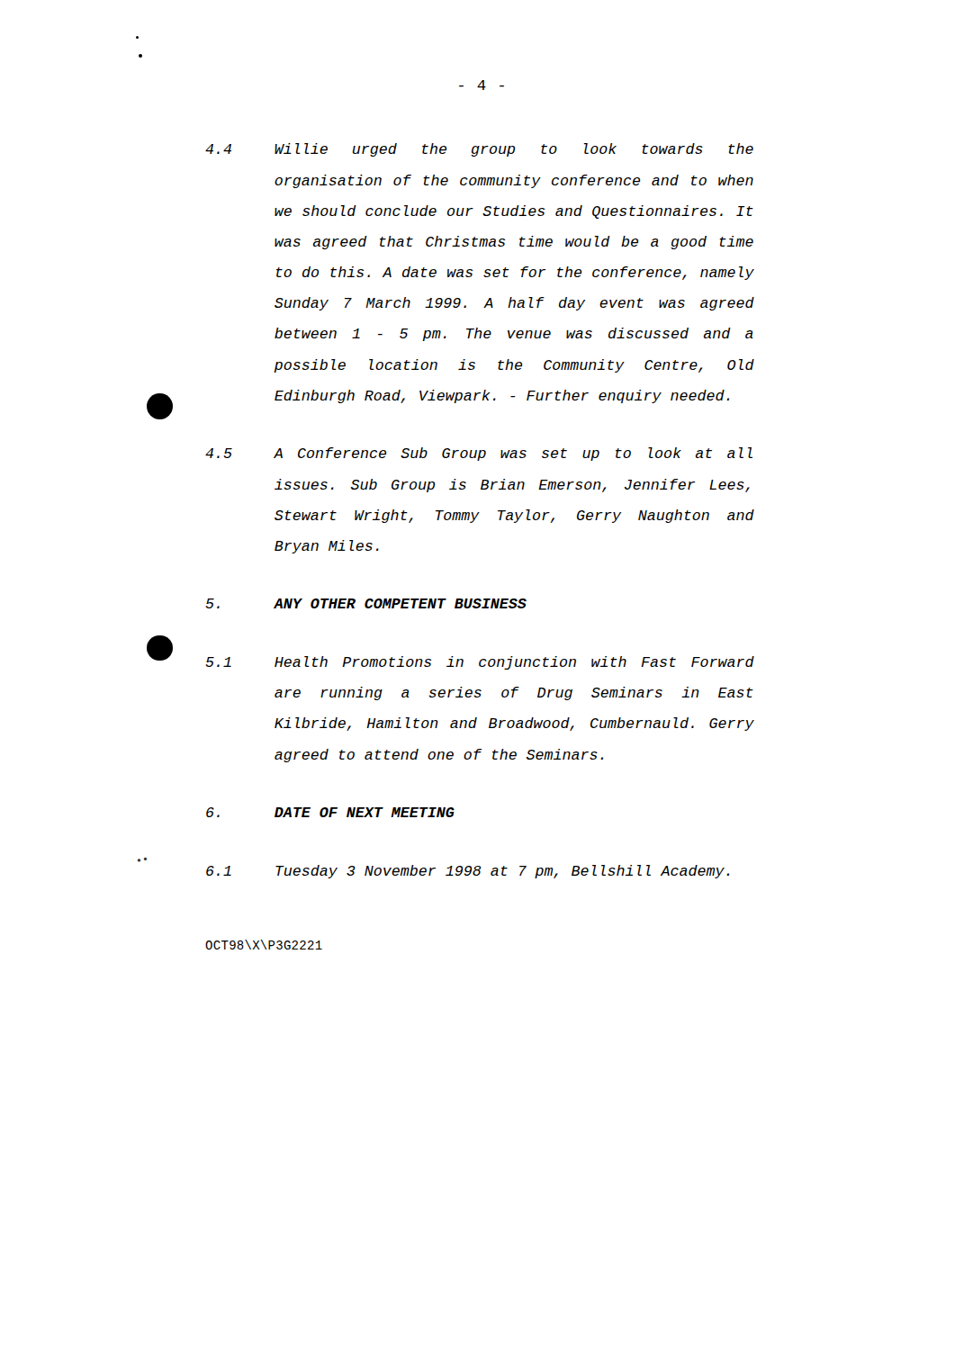••
- 4 -
4.4
Willie urged the group to look towards the organisation of the community conference and to when we should conclude our Studies and Questionnaires. It was agreed that Christmas time would be a good time to do this. A date was set for the conference, namely Sunday 7 March 1999. A half day event was agreed between 1 - 5 pm. The venue was discussed and a possible location is the Community Centre, Old Edinburgh Road, Viewpark. - Further enquiry needed.
4.5
A Conference Sub Group was set up to look at all issues. Sub Group is Brian Emerson, Jennifer Lees, Stewart Wright, Tommy Taylor, Gerry Naughton and Bryan Miles.
5.
ANY OTHER COMPETENT BUSINESS
5.1
Health Promotions in conjunction with Fast Forward are running a series of Drug Seminars in East Kilbride, Hamilton and Broadwood, Cumbernauld. Gerry agreed to attend one of the Seminars.
6.
DATE OF NEXT MEETING
6.1
Tuesday 3 November 1998 at 7 pm, Bellshill Academy.
OCT98\X\P3G2221